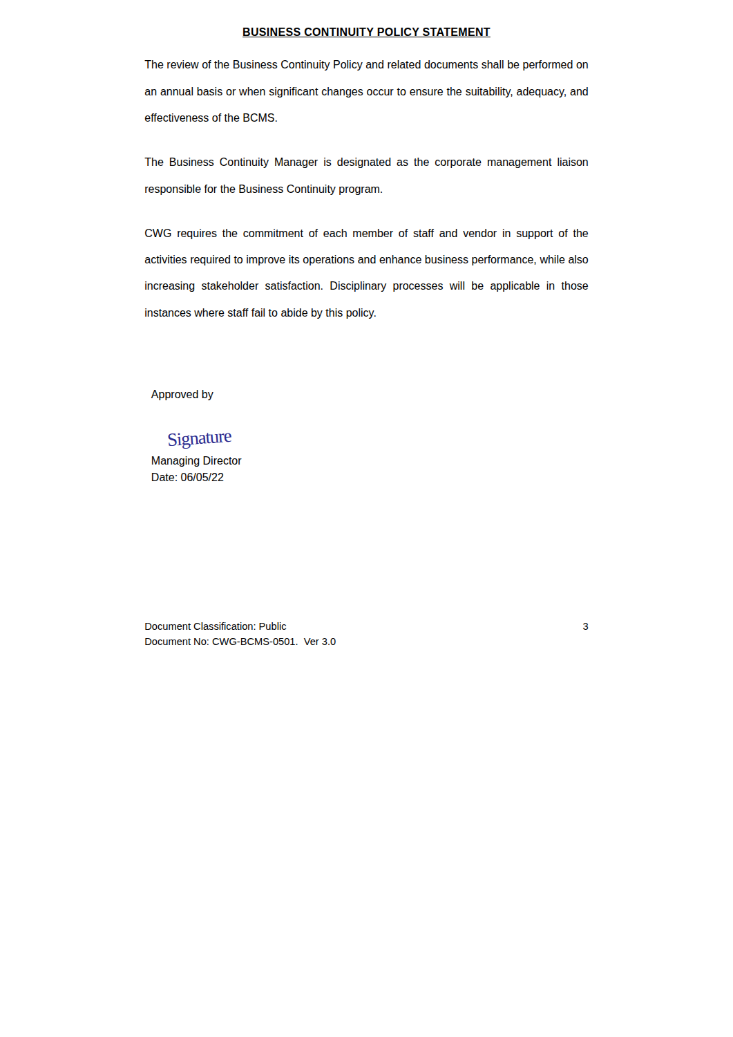BUSINESS CONTINUITY POLICY STATEMENT
The review of the Business Continuity Policy and related documents shall be performed on an annual basis or when significant changes occur to ensure the suitability, adequacy, and effectiveness of the BCMS.
The Business Continuity Manager is designated as the corporate management liaison responsible for the Business Continuity program.
CWG requires the commitment of each member of staff and vendor in support of the activities required to improve its operations and enhance business performance, while also increasing stakeholder satisfaction. Disciplinary processes will be applicable in those instances where staff fail to abide by this policy.
Approved by
Signature
Managing Director
Date: 06/05/22
Document Classification: Public 3
Document No: CWG-BCMS-0501. Ver 3.0